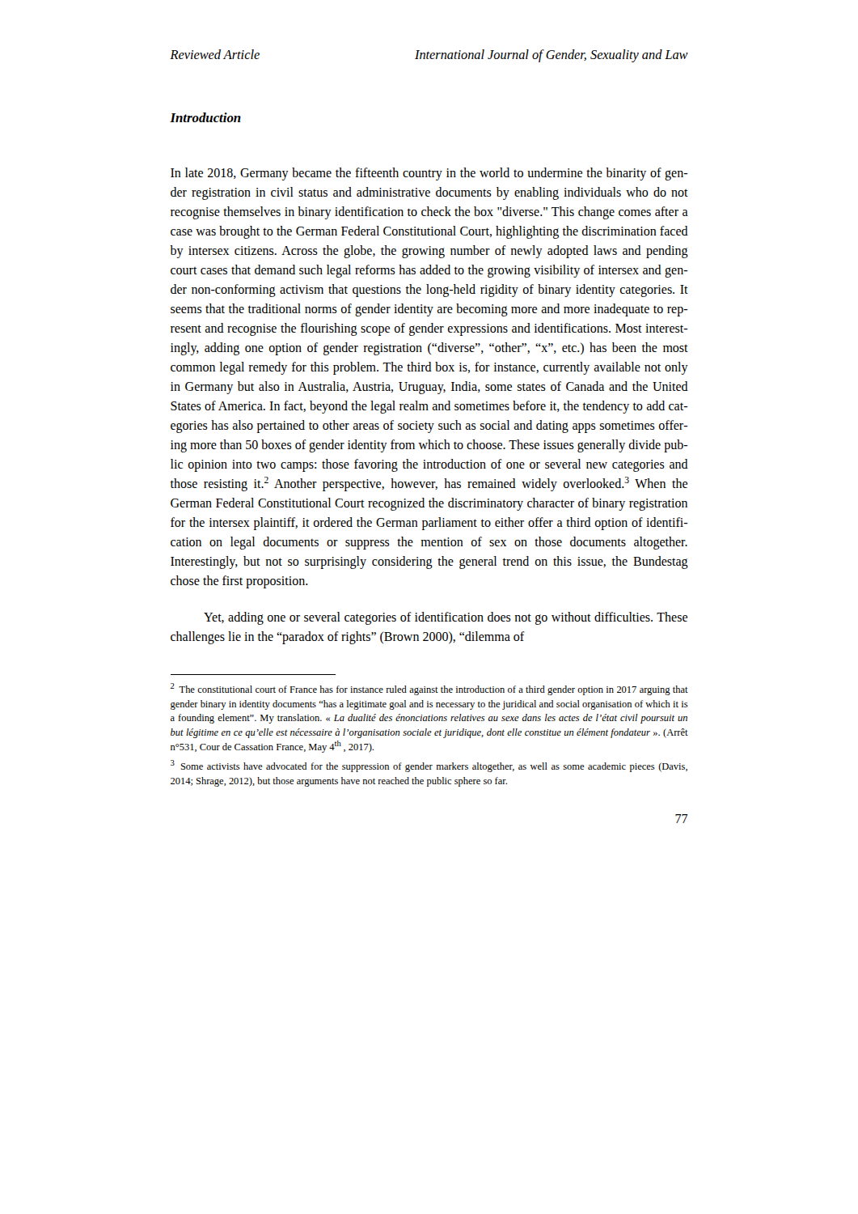Reviewed Article International Journal of Gender, Sexuality and Law
Introduction
In late 2018, Germany became the fifteenth country in the world to undermine the binarity of gender registration in civil status and administrative documents by enabling individuals who do not recognise themselves in binary identification to check the box "diverse." This change comes after a case was brought to the German Federal Constitutional Court, highlighting the discrimination faced by intersex citizens. Across the globe, the growing number of newly adopted laws and pending court cases that demand such legal reforms has added to the growing visibility of intersex and gender non-conforming activism that questions the long-held rigidity of binary identity categories. It seems that the traditional norms of gender identity are becoming more and more inadequate to represent and recognise the flourishing scope of gender expressions and identifications. Most interestingly, adding one option of gender registration (“diverse”, “other”, “x”, etc.) has been the most common legal remedy for this problem. The third box is, for instance, currently available not only in Germany but also in Australia, Austria, Uruguay, India, some states of Canada and the United States of America. In fact, beyond the legal realm and sometimes before it, the tendency to add categories has also pertained to other areas of society such as social and dating apps sometimes offering more than 50 boxes of gender identity from which to choose. These issues generally divide public opinion into two camps: those favoring the introduction of one or several new categories and those resisting it.2 Another perspective, however, has remained widely overlooked.3 When the German Federal Constitutional Court recognized the discriminatory character of binary registration for the intersex plaintiff, it ordered the German parliament to either offer a third option of identification on legal documents or suppress the mention of sex on those documents altogether. Interestingly, but not so surprisingly considering the general trend on this issue, the Bundestag chose the first proposition.
Yet, adding one or several categories of identification does not go without difficulties. These challenges lie in the “paradox of rights” (Brown 2000), “dilemma of
2 The constitutional court of France has for instance ruled against the introduction of a third gender option in 2017 arguing that gender binary in identity documents “has a legitimate goal and is necessary to the juridical and social organisation of which it is a founding element”. My translation. « La dualité des énonciations relatives au sexe dans les actes de l’état civil poursuit un but légitime en ce qu’elle est nécessaire à l’organisation sociale et juridique, dont elle constitue un élément fondateur ». (Arrêt n°531, Cour de Cassation France, May 4th, 2017).
3 Some activists have advocated for the suppression of gender markers altogether, as well as some academic pieces (Davis, 2014; Shrage, 2012), but those arguments have not reached the public sphere so far.
77